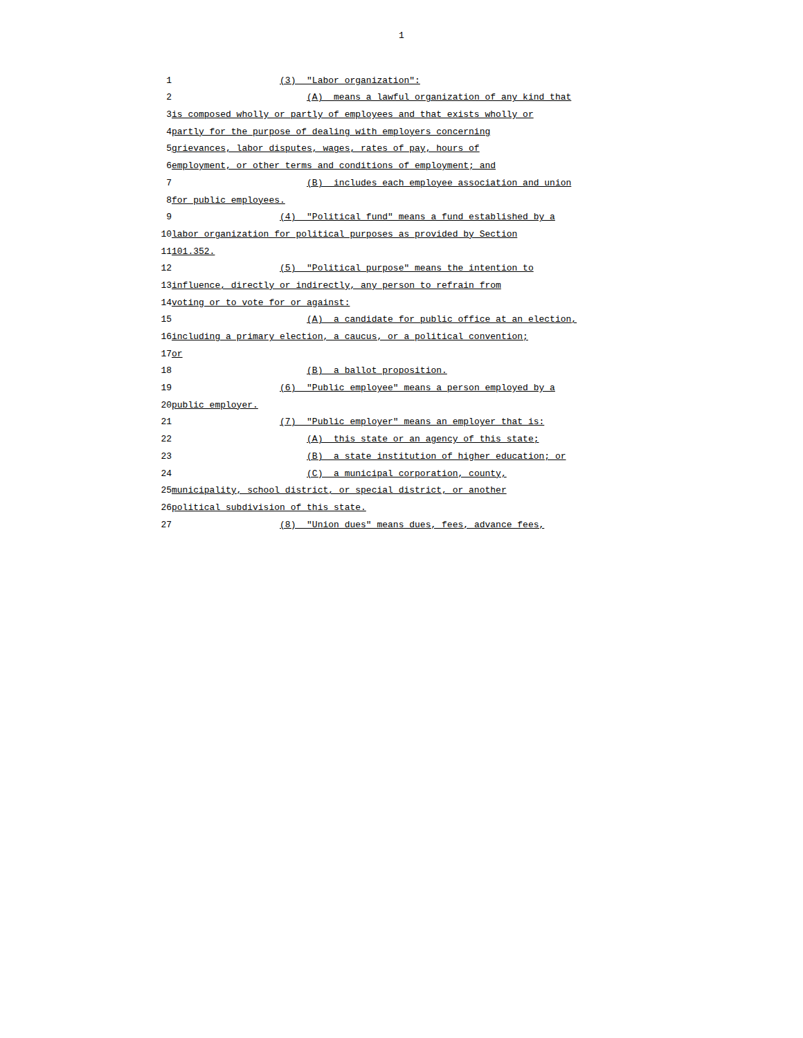1
| 1 | (3) "Labor organization": |
| 2 | (A) means a lawful organization of any kind that |
| 3 | is composed wholly or partly of employees and that exists wholly or |
| 4 | partly for the purpose of dealing with employers concerning |
| 5 | grievances, labor disputes, wages, rates of pay, hours of |
| 6 | employment, or other terms and conditions of employment; and |
| 7 | (B) includes each employee association and union |
| 8 | for public employees. |
| 9 | (4) "Political fund" means a fund established by a |
| 10 | labor organization for political purposes as provided by Section |
| 11 | 101.352. |
| 12 | (5) "Political purpose" means the intention to |
| 13 | influence, directly or indirectly, any person to refrain from |
| 14 | voting or to vote for or against: |
| 15 | (A) a candidate for public office at an election, |
| 16 | including a primary election, a caucus, or a political convention; |
| 17 | or |
| 18 | (B) a ballot proposition. |
| 19 | (6) "Public employee" means a person employed by a |
| 20 | public employer. |
| 21 | (7) "Public employer" means an employer that is: |
| 22 | (A) this state or an agency of this state; |
| 23 | (B) a state institution of higher education; or |
| 24 | (C) a municipal corporation, county, |
| 25 | municipality, school district, or special district, or another |
| 26 | political subdivision of this state. |
| 27 | (8) "Union dues" means dues, fees, advance fees, |